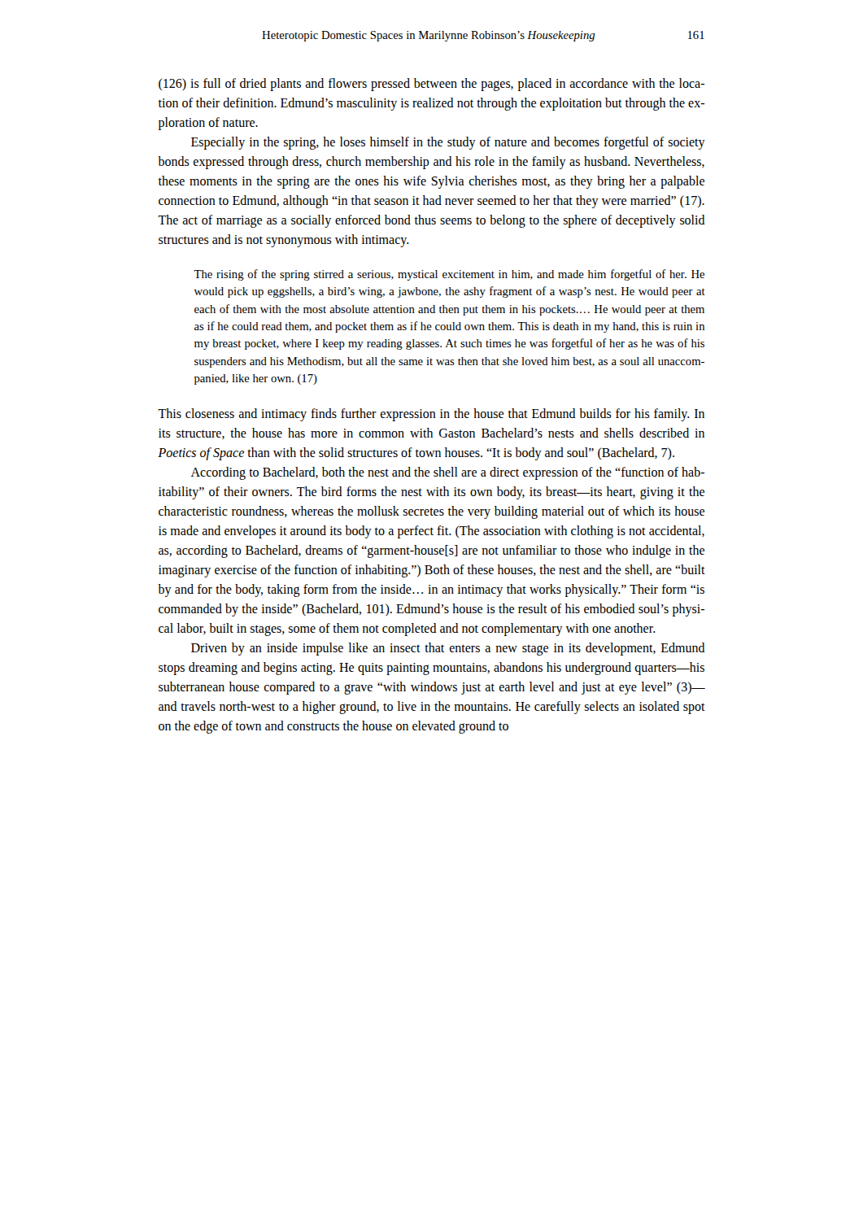Heterotopic Domestic Spaces in Marilynne Robinson’s Housekeeping 161
(126) is full of dried plants and flowers pressed between the pages, placed in accordance with the location of their definition. Edmund’s masculinity is realized not through the exploitation but through the exploration of nature.
Especially in the spring, he loses himself in the study of nature and becomes forgetful of society bonds expressed through dress, church membership and his role in the family as husband. Nevertheless, these moments in the spring are the ones his wife Sylvia cherishes most, as they bring her a palpable connection to Edmund, although “in that season it had never seemed to her that they were married” (17). The act of marriage as a socially enforced bond thus seems to belong to the sphere of deceptively solid structures and is not synonymous with intimacy.
The rising of the spring stirred a serious, mystical excitement in him, and made him forgetful of her. He would pick up eggshells, a bird’s wing, a jawbone, the ashy fragment of a wasp’s nest. He would peer at each of them with the most absolute attention and then put them in his pockets.… He would peer at them as if he could read them, and pocket them as if he could own them. This is death in my hand, this is ruin in my breast pocket, where I keep my reading glasses. At such times he was forgetful of her as he was of his suspenders and his Methodism, but all the same it was then that she loved him best, as a soul all unaccompanied, like her own. (17)
This closeness and intimacy finds further expression in the house that Edmund builds for his family. In its structure, the house has more in common with Gaston Bachelard’s nests and shells described in Poetics of Space than with the solid structures of town houses. “It is body and soul” (Bachelard, 7).
According to Bachelard, both the nest and the shell are a direct expression of the “function of habitability” of their owners. The bird forms the nest with its own body, its breast—its heart, giving it the characteristic roundness, whereas the mollusk secretes the very building material out of which its house is made and envelopes it around its body to a perfect fit. (The association with clothing is not accidental, as, according to Bachelard, dreams of “garment-house[s] are not unfamiliar to those who indulge in the imaginary exercise of the function of inhabiting.”) Both of these houses, the nest and the shell, are “built by and for the body, taking form from the inside… in an intimacy that works physically.” Their form “is commanded by the inside” (Bachelard, 101). Edmund’s house is the result of his embodied soul’s physical labor, built in stages, some of them not completed and not complementary with one another.
Driven by an inside impulse like an insect that enters a new stage in its development, Edmund stops dreaming and begins acting. He quits painting mountains, abandons his underground quarters—his subterranean house compared to a grave “with windows just at earth level and just at eye level” (3)—and travels north-west to a higher ground, to live in the mountains. He carefully selects an isolated spot on the edge of town and constructs the house on elevated ground to